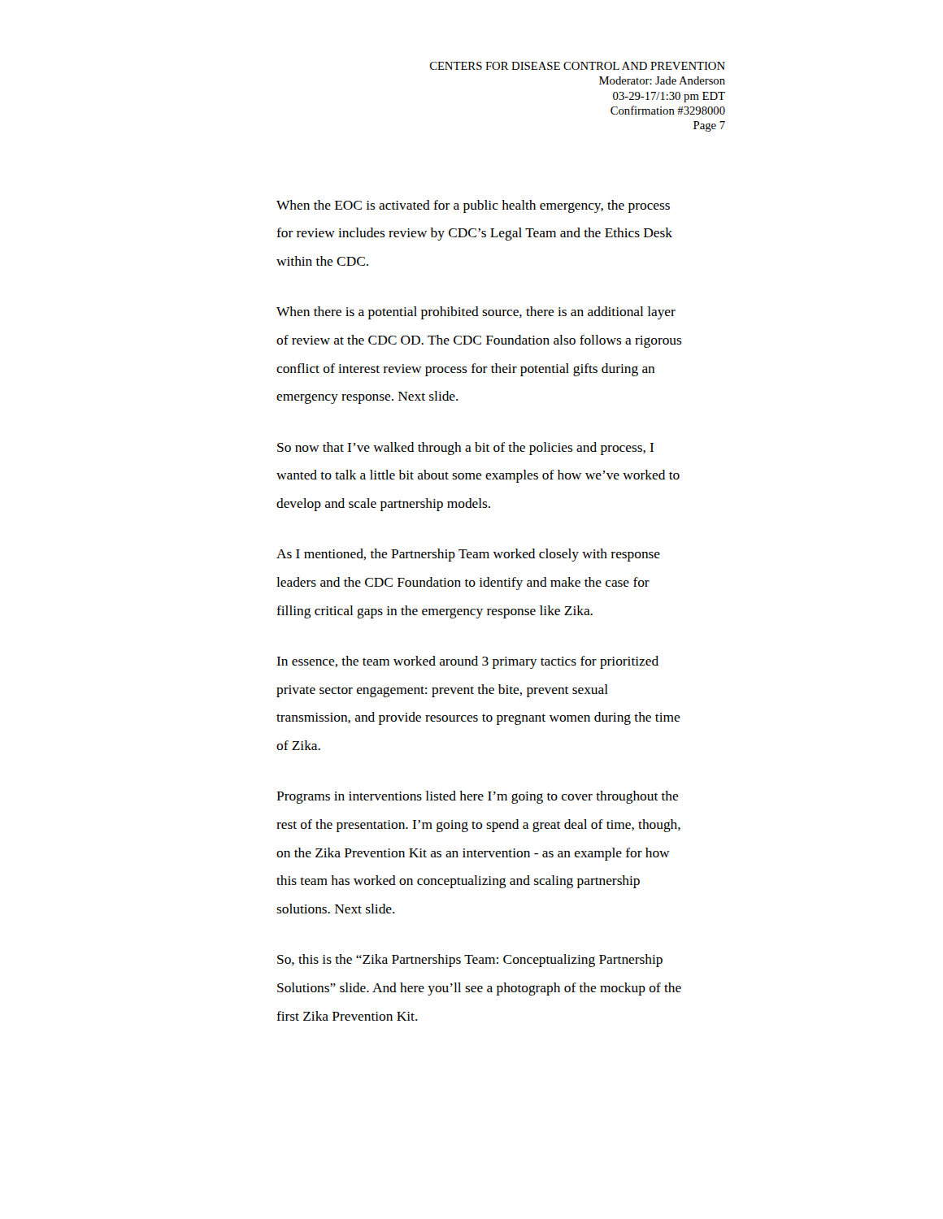CENTERS FOR DISEASE CONTROL AND PREVENTION
Moderator: Jade Anderson
03-29-17/1:30 pm EDT
Confirmation #3298000
Page 7
When the EOC is activated for a public health emergency, the process for review includes review by CDC’s Legal Team and the Ethics Desk within the CDC.
When there is a potential prohibited source, there is an additional layer of review at the CDC OD. The CDC Foundation also follows a rigorous conflict of interest review process for their potential gifts during an emergency response. Next slide.
So now that I’ve walked through a bit of the policies and process, I wanted to talk a little bit about some examples of how we’ve worked to develop and scale partnership models.
As I mentioned, the Partnership Team worked closely with response leaders and the CDC Foundation to identify and make the case for filling critical gaps in the emergency response like Zika.
In essence, the team worked around 3 primary tactics for prioritized private sector engagement: prevent the bite, prevent sexual transmission, and provide resources to pregnant women during the time of Zika.
Programs in interventions listed here I’m going to cover throughout the rest of the presentation. I’m going to spend a great deal of time, though, on the Zika Prevention Kit as an intervention - as an example for how this team has worked on conceptualizing and scaling partnership solutions. Next slide.
So, this is the “Zika Partnerships Team: Conceptualizing Partnership Solutions” slide. And here you’ll see a photograph of the mockup of the first Zika Prevention Kit.